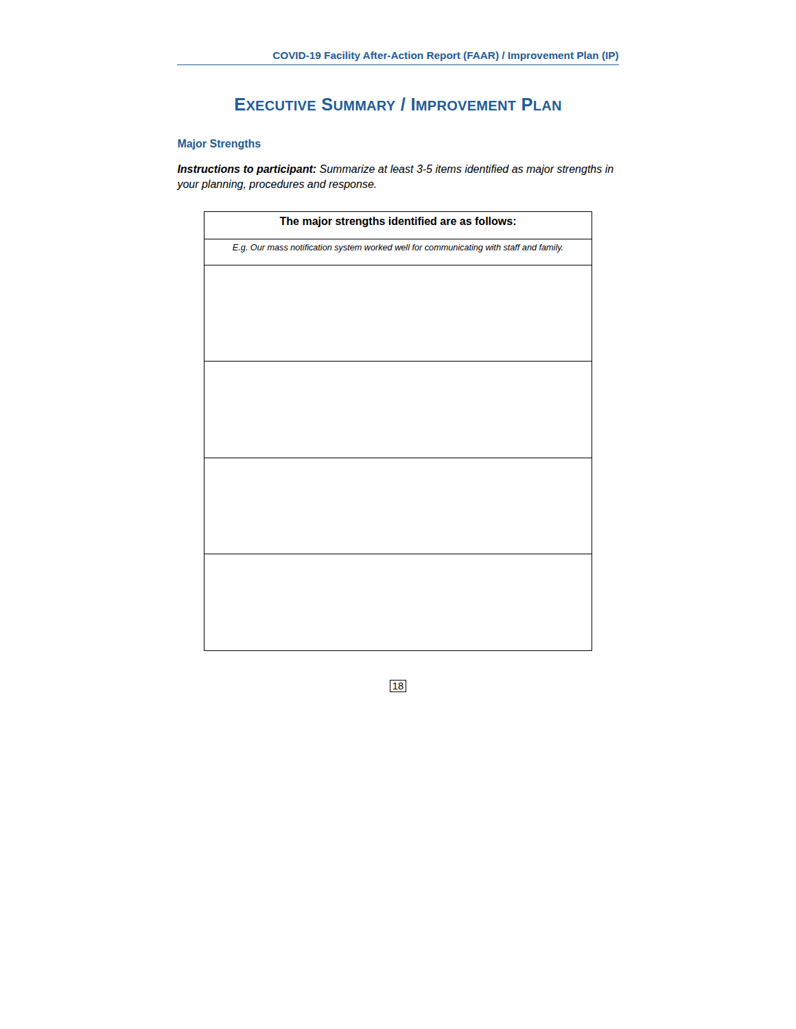COVID-19 Facility After-Action Report (FAAR) / Improvement Plan (IP)
EXECUTIVE SUMMARY / IMPROVEMENT PLAN
Major Strengths
Instructions to participant: Summarize at least 3-5 items identified as major strengths in your planning, procedures and response.
| The major strengths identified are as follows: |
| --- |
| E.g. Our mass notification system worked well for communicating with staff and family. |
18